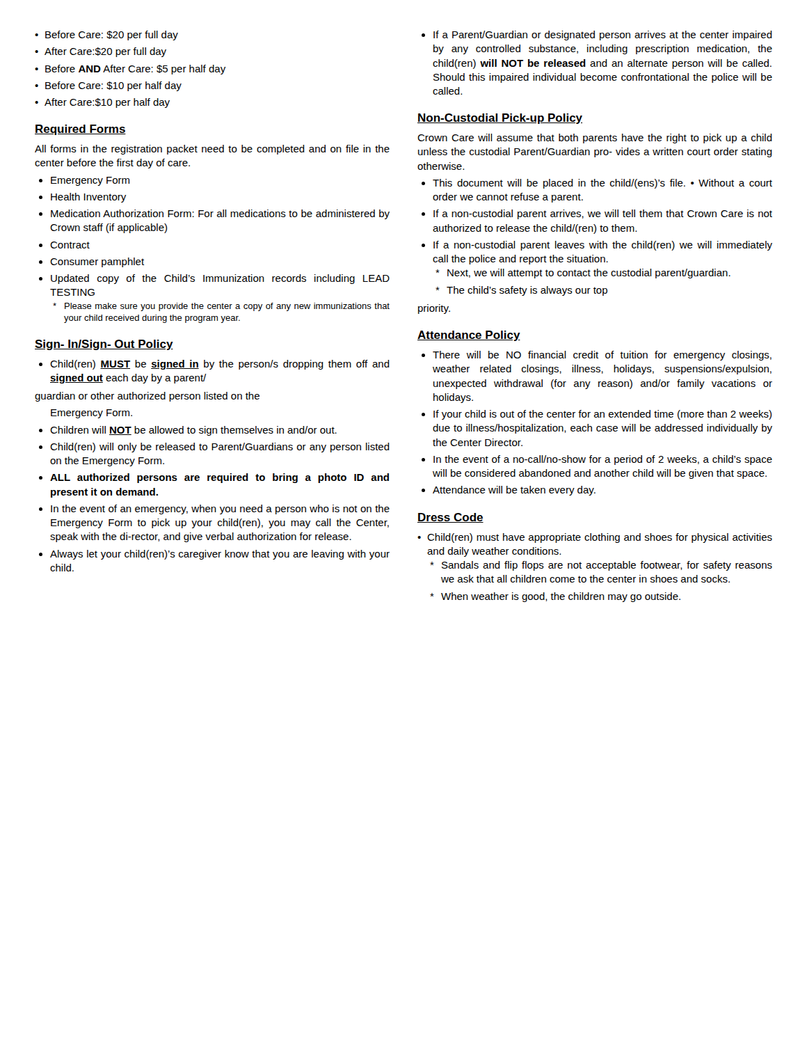Before Care: $20 per full day
After Care:$20 per full day
Before AND After Care: $5 per half day
Before Care: $10 per half day
After Care:$10 per half day
Required Forms
All forms in the registration packet need to be completed and on file in the center before the first day of care.
Emergency Form
Health Inventory
Medication Authorization Form: For all medications to be administered by Crown staff (if applicable)
Contract
Consumer pamphlet
Updated copy of the Child’s Immunization records including LEAD TESTING
Please make sure you provide the center a copy of any new immunizations that your child received during the program year.
Sign- In/Sign- Out Policy
Child(ren) MUST be signed in by the person/s dropping them off and signed out each day by a parent/
guardian or other authorized person listed on the
Emergency Form.
Children will NOT be allowed to sign themselves in and/or out.
Child(ren) will only be released to Parent/Guardians or any person listed on the Emergency Form.
ALL authorized persons are required to bring a photo ID and present it on demand.
In the event of an emergency, when you need a person who is not on the Emergency Form to pick up your child(ren), you may call the Center, speak with the di-rector, and give verbal authorization for release.
Always let your child(ren)’s caregiver know that you are leaving with your child.
If a Parent/Guardian or designated person arrives at the center impaired by any controlled substance, including prescription medication, the child(ren) will NOT be released and an alternate person will be called. Should this impaired individual become confrontational the police will be called.
Non-Custodial Pick-up Policy
Crown Care will assume that both parents have the right to pick up a child unless the custodial Parent/Guardian pro- vides a written court order stating otherwise.
This document will be placed in the child/(ens)’s file. • Without a court order we cannot refuse a parent.
If a non-custodial parent arrives, we will tell them that Crown Care is not authorized to release the child/(ren) to them.
If a non-custodial parent leaves with the child(ren) we will immediately call the police and report the situation.
Next, we will attempt to contact the custodial parent/guardian.
The child’s safety is always our top
priority.
Attendance Policy
There will be NO financial credit of tuition for emergency closings, weather related closings, illness, holidays, suspensions/expulsion, unexpected withdrawal (for any reason) and/or family vacations or holidays.
If your child is out of the center for an extended time (more than 2 weeks) due to illness/hospitalization, each case will be addressed individually by the Center Director.
In the event of a no-call/no-show for a period of 2 weeks, a child’s space will be considered abandoned and another child will be given that space.
Attendance will be taken every day.
Dress Code
Child(ren) must have appropriate clothing and shoes for physical activities and daily weather conditions.
Sandals and flip flops are not acceptable footwear, for safety reasons we ask that all children come to the center in shoes and socks.
When weather is good, the children may go outside.